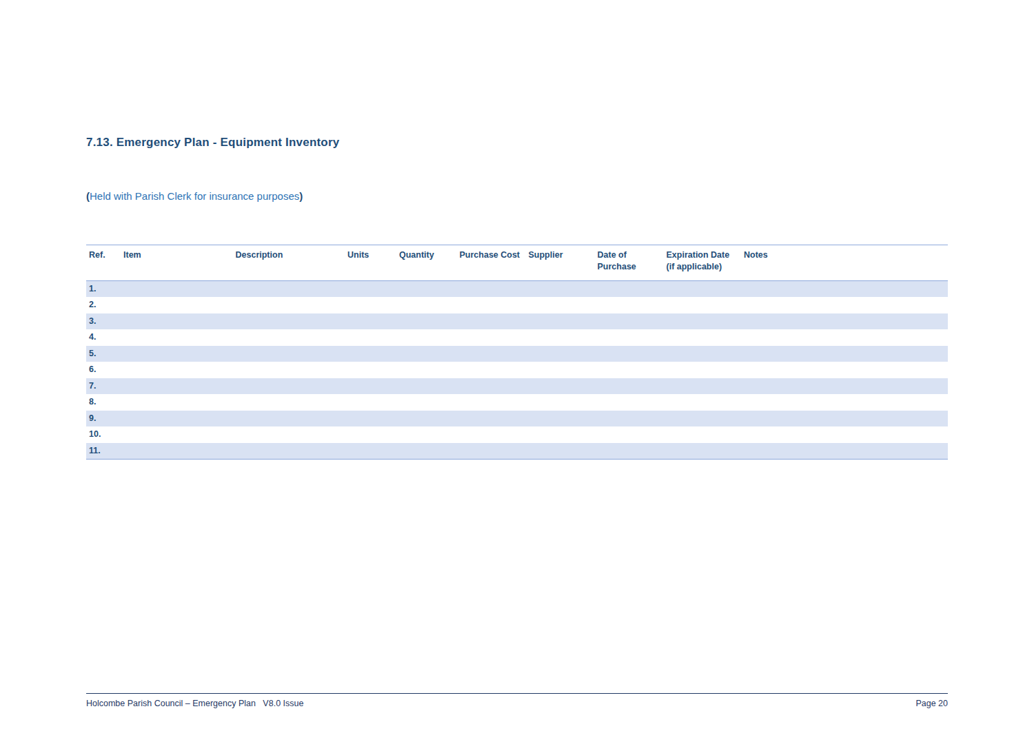7.13. Emergency Plan - Equipment Inventory
(Held with Parish Clerk for insurance purposes)
| Ref. | Item | Description | Units | Quantity | Purchase Cost | Supplier | Date of Purchase | Expiration Date (if applicable) | Notes |
| --- | --- | --- | --- | --- | --- | --- | --- | --- | --- |
| 1. | | | | | | | | | |
| 2. | | | | | | | | | |
| 3. | | | | | | | | | |
| 4. | | | | | | | | | |
| 5. | | | | | | | | | |
| 6. | | | | | | | | | |
| 7. | | | | | | | | | |
| 8. | | | | | | | | | |
| 9. | | | | | | | | | |
| 10. | | | | | | | | | |
| 11. | | | | | | | | | |
Holcombe Parish Council – Emergency Plan V8.0 Issue Page 20